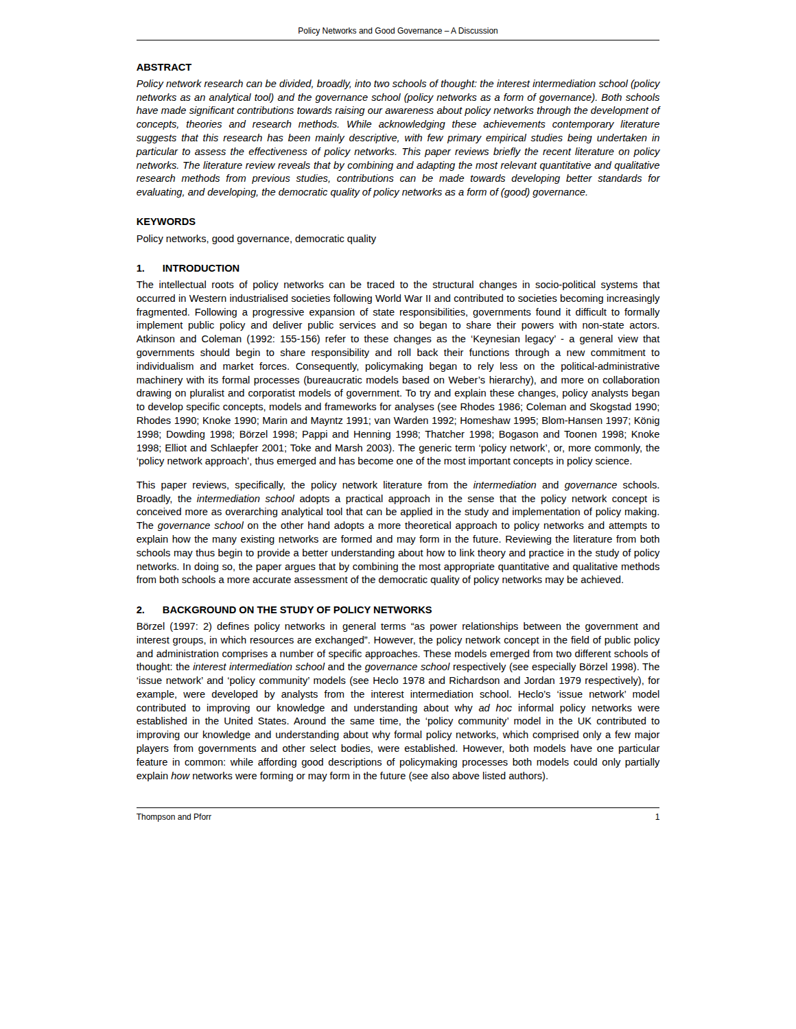Policy Networks and Good Governance – A Discussion
Abstract
Policy network research can be divided, broadly, into two schools of thought: the interest intermediation school (policy networks as an analytical tool) and the governance school (policy networks as a form of governance). Both schools have made significant contributions towards raising our awareness about policy networks through the development of concepts, theories and research methods. While acknowledging these achievements contemporary literature suggests that this research has been mainly descriptive, with few primary empirical studies being undertaken in particular to assess the effectiveness of policy networks. This paper reviews briefly the recent literature on policy networks. The literature review reveals that by combining and adapting the most relevant quantitative and qualitative research methods from previous studies, contributions can be made towards developing better standards for evaluating, and developing, the democratic quality of policy networks as a form of (good) governance.
Keywords
Policy networks, good governance, democratic quality
1. Introduction
The intellectual roots of policy networks can be traced to the structural changes in socio-political systems that occurred in Western industrialised societies following World War II and contributed to societies becoming increasingly fragmented. Following a progressive expansion of state responsibilities, governments found it difficult to formally implement public policy and deliver public services and so began to share their powers with non-state actors. Atkinson and Coleman (1992: 155-156) refer to these changes as the ‘Keynesian legacy’ - a general view that governments should begin to share responsibility and roll back their functions through a new commitment to individualism and market forces. Consequently, policymaking began to rely less on the political-administrative machinery with its formal processes (bureaucratic models based on Weber’s hierarchy), and more on collaboration drawing on pluralist and corporatist models of government. To try and explain these changes, policy analysts began to develop specific concepts, models and frameworks for analyses (see Rhodes 1986; Coleman and Skogstad 1990; Rhodes 1990; Knoke 1990; Marin and Mayntz 1991; van Warden 1992; Homeshaw 1995; Blom-Hansen 1997; König 1998; Dowding 1998; Börzel 1998; Pappi and Henning 1998; Thatcher 1998; Bogason and Toonen 1998; Knoke 1998; Elliot and Schlaepfer 2001; Toke and Marsh 2003). The generic term ‘policy network’, or, more commonly, the ‘policy network approach’, thus emerged and has become one of the most important concepts in policy science.
This paper reviews, specifically, the policy network literature from the intermediation and governance schools. Broadly, the intermediation school adopts a practical approach in the sense that the policy network concept is conceived more as overarching analytical tool that can be applied in the study and implementation of policy making. The governance school on the other hand adopts a more theoretical approach to policy networks and attempts to explain how the many existing networks are formed and may form in the future. Reviewing the literature from both schools may thus begin to provide a better understanding about how to link theory and practice in the study of policy networks. In doing so, the paper argues that by combining the most appropriate quantitative and qualitative methods from both schools a more accurate assessment of the democratic quality of policy networks may be achieved.
2. Background on the Study of Policy Networks
Börzel (1997: 2) defines policy networks in general terms “as power relationships between the government and interest groups, in which resources are exchanged”. However, the policy network concept in the field of public policy and administration comprises a number of specific approaches. These models emerged from two different schools of thought: the interest intermediation school and the governance school respectively (see especially Börzel 1998). The ‘issue network’ and ‘policy community’ models (see Heclo 1978 and Richardson and Jordan 1979 respectively), for example, were developed by analysts from the interest intermediation school. Heclo’s ‘issue network’ model contributed to improving our knowledge and understanding about why ad hoc informal policy networks were established in the United States. Around the same time, the ‘policy community’ model in the UK contributed to improving our knowledge and understanding about why formal policy networks, which comprised only a few major players from governments and other select bodies, were established. However, both models have one particular feature in common: while affording good descriptions of policymaking processes both models could only partially explain how networks were forming or may form in the future (see also above listed authors).
Thompson and Pforr 1